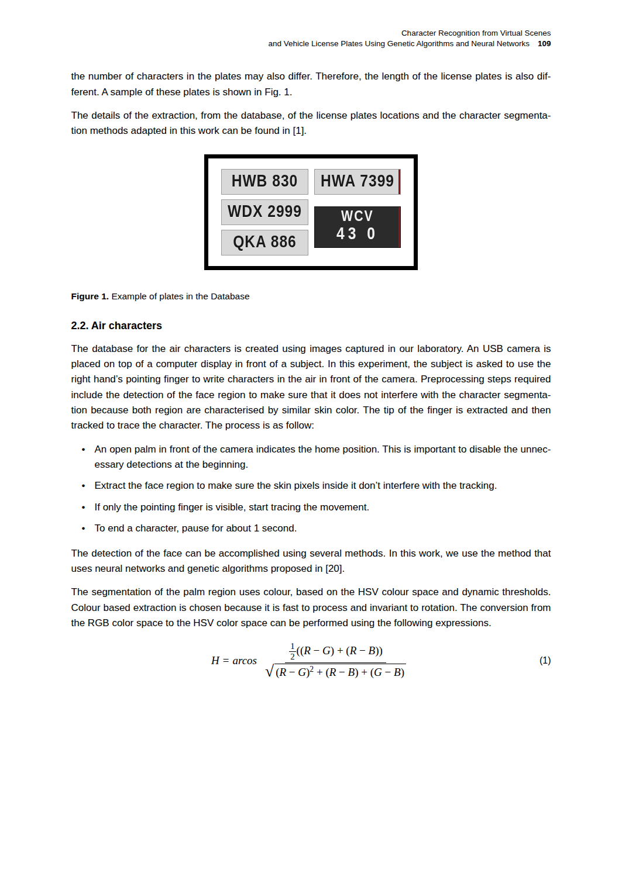Character Recognition from Virtual Scenes and Vehicle License Plates Using Genetic Algorithms and Neural Networks109
the number of characters in the plates may also differ. Therefore, the length of the license plates is also different. A sample of these plates is shown in Fig. 1.
The details of the extraction, from the database, of the license plates locations and the character segmentation methods adapted in this work can be found in [1].
| HWB 830 | HWA 7399 |
| WDX 2999 | WCV 43 0 |
| QKA 886 |
Figure 1. Example of plates in the Database
2.2. Air characters
The database for the air characters is created using images captured in our laboratory. An USB camera is placed on top of a computer display in front of a subject. In this experiment, the subject is asked to use the right hand’s pointing finger to write characters in the air in front of the camera. Preprocessing steps required include the detection of the face region to make sure that it does not interfere with the character segmentation because both region are characterised by similar skin color. The tip of the finger is extracted and then tracked to trace the character. The process is as follow:
An open palm in front of the camera indicates the home position. This is important to disable the unnecessary detections at the beginning.
Extract the face region to make sure the skin pixels inside it don’t interfere with the tracking.
If only the pointing finger is visible, start tracing the movement.
To end a character, pause for about 1 second.
The detection of the face can be accomplished using several methods. In this work, we use the method that uses neural networks and genetic algorithms proposed in [20].
The segmentation of the palm region uses colour, based on the HSV colour space and dynamic thresholds. Colour based extraction is chosen because it is fast to process and invariant to rotation. The conversion from the RGB color space to the HSV color space can be performed using the following expressions.
H = arcos 12((R − G) + (R − B)) √ (R − G)2 + (R − B) + (G − B)
(1)